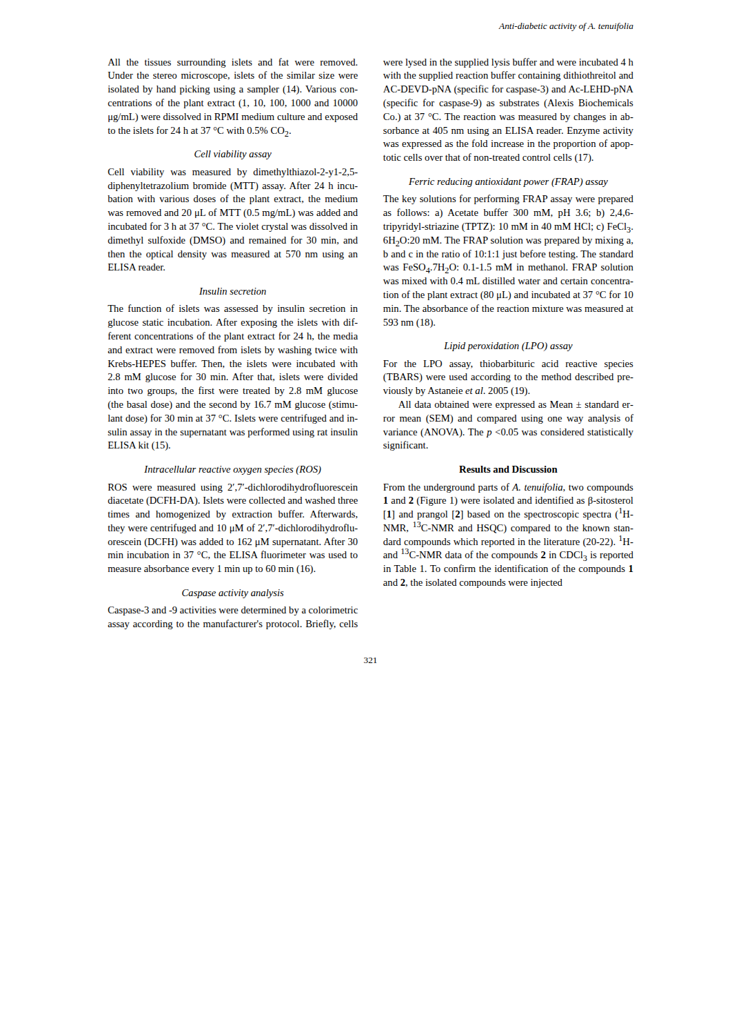Anti-diabetic activity of A. tenuifolia
All the tissues surrounding islets and fat were removed. Under the stereo microscope, islets of the similar size were isolated by hand picking using a sampler (14). Various concentrations of the plant extract (1, 10, 100, 1000 and 10000 μg/mL) were dissolved in RPMI medium culture and exposed to the islets for 24 h at 37 °C with 0.5% CO2.
Cell viability assay
Cell viability was measured by dimethylthiazol-2-y1-2,5-diphenyltetrazolium bromide (MTT) assay. After 24 h incubation with various doses of the plant extract, the medium was removed and 20 μL of MTT (0.5 mg/mL) was added and incubated for 3 h at 37 °C. The violet crystal was dissolved in dimethyl sulfoxide (DMSO) and remained for 30 min, and then the optical density was measured at 570 nm using an ELISA reader.
Insulin secretion
The function of islets was assessed by insulin secretion in glucose static incubation. After exposing the islets with different concentrations of the plant extract for 24 h, the media and extract were removed from islets by washing twice with Krebs-HEPES buffer. Then, the islets were incubated with 2.8 mM glucose for 30 min. After that, islets were divided into two groups, the first were treated by 2.8 mM glucose (the basal dose) and the second by 16.7 mM glucose (stimulant dose) for 30 min at 37 °C. Islets were centrifuged and insulin assay in the supernatant was performed using rat insulin ELISA kit (15).
Intracellular reactive oxygen species (ROS)
ROS were measured using 2′,7′-dichlorodihydrofluorescein diacetate (DCFH-DA). Islets were collected and washed three times and homogenized by extraction buffer. Afterwards, they were centrifuged and 10 μM of 2′,7′-dichlorodihydrofluorescein (DCFH) was added to 162 μM supernatant. After 30 min incubation in 37 °C, the ELISA fluorimeter was used to measure absorbance every 1 min up to 60 min (16).
Caspase activity analysis
Caspase-3 and -9 activities were determined by a colorimetric assay according to the manufacturer's protocol. Briefly, cells were lysed in the supplied lysis buffer and were incubated 4 h with the supplied reaction buffer containing dithiothreitol and AC-DEVD-pNA (specific for caspase-3) and Ac-LEHD-pNA (specific for caspase-9) as substrates (Alexis Biochemicals Co.) at 37 °C. The reaction was measured by changes in absorbance at 405 nm using an ELISA reader. Enzyme activity was expressed as the fold increase in the proportion of apoptotic cells over that of non-treated control cells (17).
Ferric reducing antioxidant power (FRAP) assay
The key solutions for performing FRAP assay were prepared as follows: a) Acetate buffer 300 mM, pH 3.6; b) 2,4,6-tripyridyl-striazine (TPTZ): 10 mM in 40 mM HCl; c) FeCl3. 6H2O:20 mM. The FRAP solution was prepared by mixing a, b and c in the ratio of 10:1:1 just before testing. The standard was FeSO4.7H2O: 0.1-1.5 mM in methanol. FRAP solution was mixed with 0.4 mL distilled water and certain concentration of the plant extract (80 μL) and incubated at 37 °C for 10 min. The absorbance of the reaction mixture was measured at 593 nm (18).
Lipid peroxidation (LPO) assay
For the LPO assay, thiobarbituric acid reactive species (TBARS) were used according to the method described previously by Astaneie et al. 2005 (19).
All data obtained were expressed as Mean ± standard error mean (SEM) and compared using one way analysis of variance (ANOVA). The p <0.05 was considered statistically significant.
Results and Discussion
From the underground parts of A. tenuifolia, two compounds 1 and 2 (Figure 1) were isolated and identified as β-sitosterol [1] and prangol [2] based on the spectroscopic spectra (1H-NMR, 13C-NMR and HSQC) compared to the known standard compounds which reported in the literature (20-22). 1H- and 13C-NMR data of the compounds 2 in CDCl3 is reported in Table 1. To confirm the identification of the compounds 1 and 2, the isolated compounds were injected
321